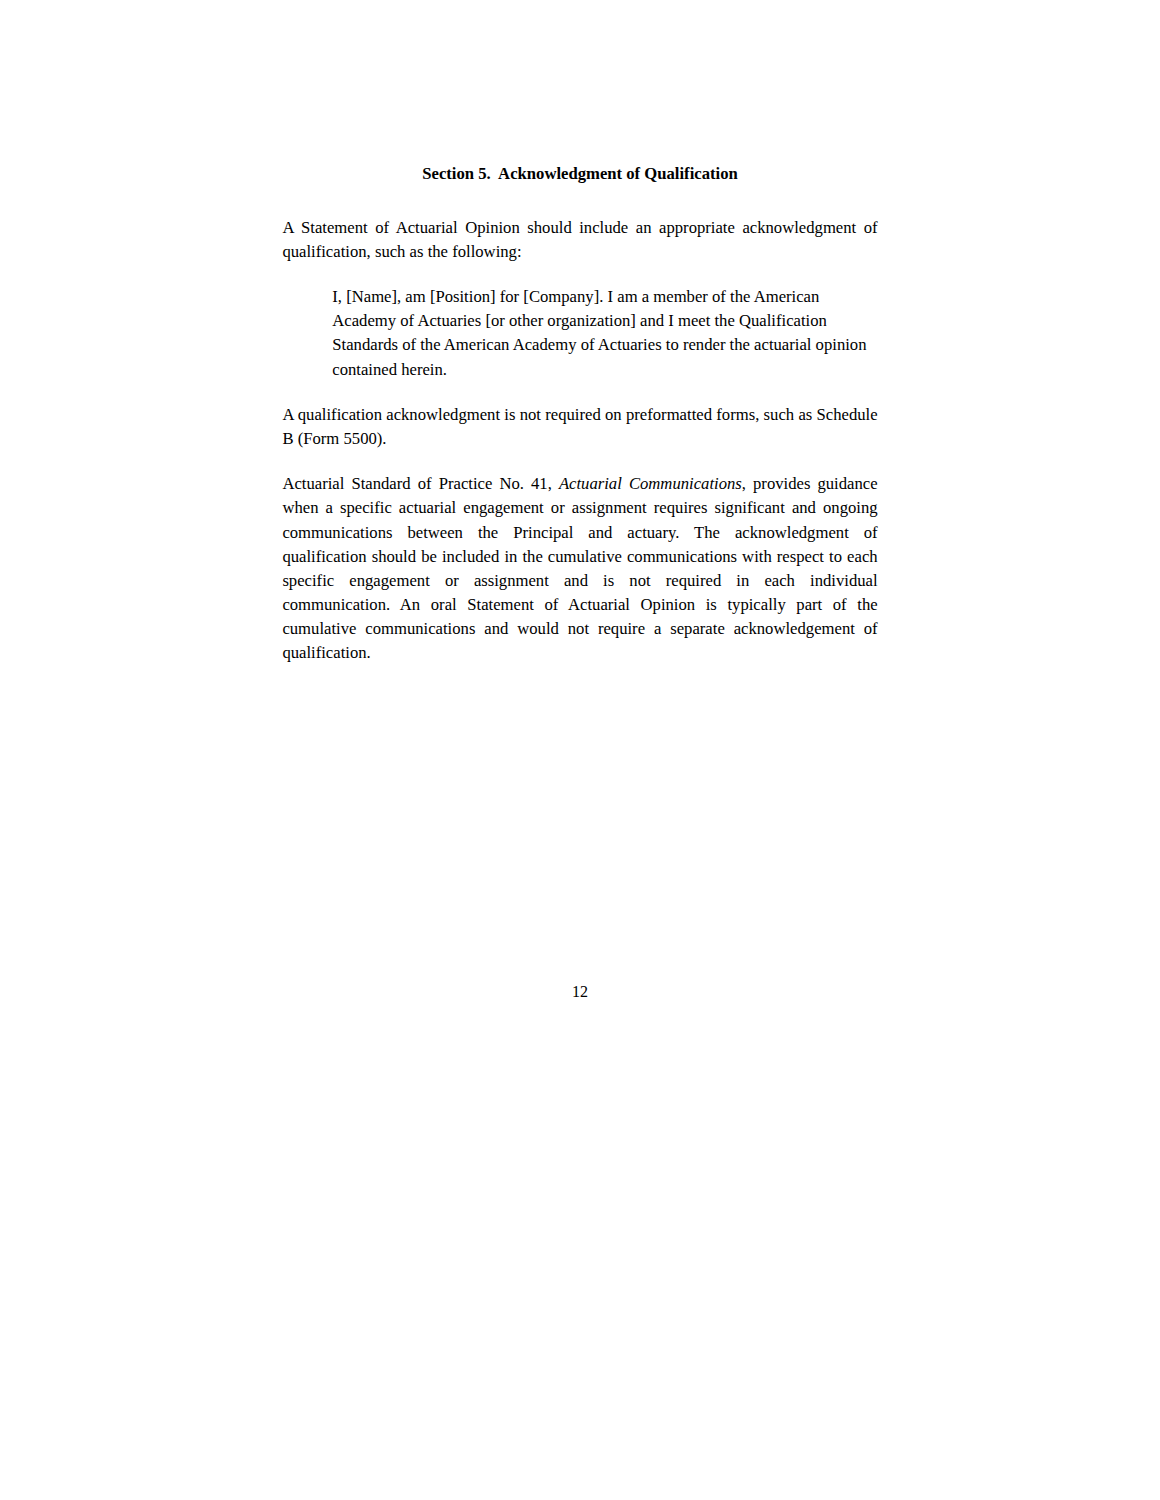Section 5. Acknowledgment of Qualification
A Statement of Actuarial Opinion should include an appropriate acknowledgment of qualification, such as the following:
I, [Name], am [Position] for [Company]. I am a member of the American Academy of Actuaries [or other organization] and I meet the Qualification Standards of the American Academy of Actuaries to render the actuarial opinion contained herein.
A qualification acknowledgment is not required on preformatted forms, such as Schedule B (Form 5500).
Actuarial Standard of Practice No. 41, Actuarial Communications, provides guidance when a specific actuarial engagement or assignment requires significant and ongoing communications between the Principal and actuary. The acknowledgment of qualification should be included in the cumulative communications with respect to each specific engagement or assignment and is not required in each individual communication. An oral Statement of Actuarial Opinion is typically part of the cumulative communications and would not require a separate acknowledgement of qualification.
12